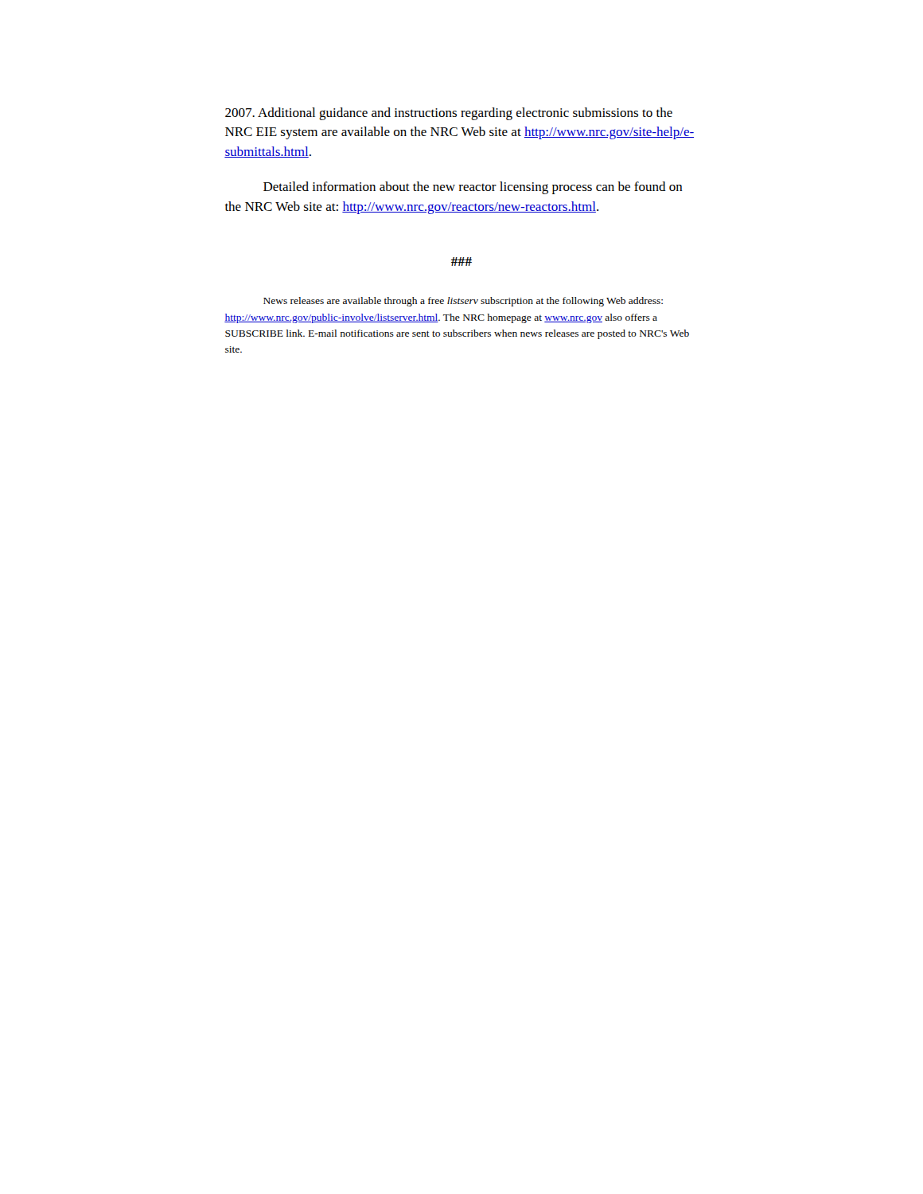2007. Additional guidance and instructions regarding electronic submissions to the NRC EIE system are available on the NRC Web site at http://www.nrc.gov/site-help/e-submittals.html.
Detailed information about the new reactor licensing process can be found on the NRC Web site at: http://www.nrc.gov/reactors/new-reactors.html.
###
News releases are available through a free listserv subscription at the following Web address: http://www.nrc.gov/public-involve/listserver.html. The NRC homepage at www.nrc.gov also offers a SUBSCRIBE link. E-mail notifications are sent to subscribers when news releases are posted to NRC's Web site.